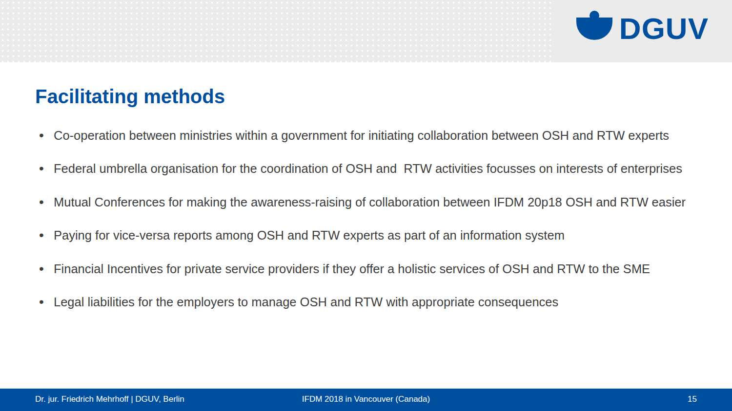DGUV
Facilitating methods
Co-operation between ministries within a government for initiating collaboration between OSH and RTW experts
Federal umbrella organisation for the coordination of OSH and RTW activities focusses on interests of enterprises
Mutual Conferences for making the awareness-raising of collaboration between IFDM 20p18 OSH and RTW easier
Paying for vice-versa reports among OSH and RTW experts as part of an information system
Financial Incentives for private service providers if they offer a holistic services of OSH and RTW to the SME
Legal liabilities for the employers to manage OSH and RTW with appropriate consequences
Dr. jur. Friedrich Mehrhoff | DGUV, Berlin
IFDM 2018 in Vancouver (Canada)
15